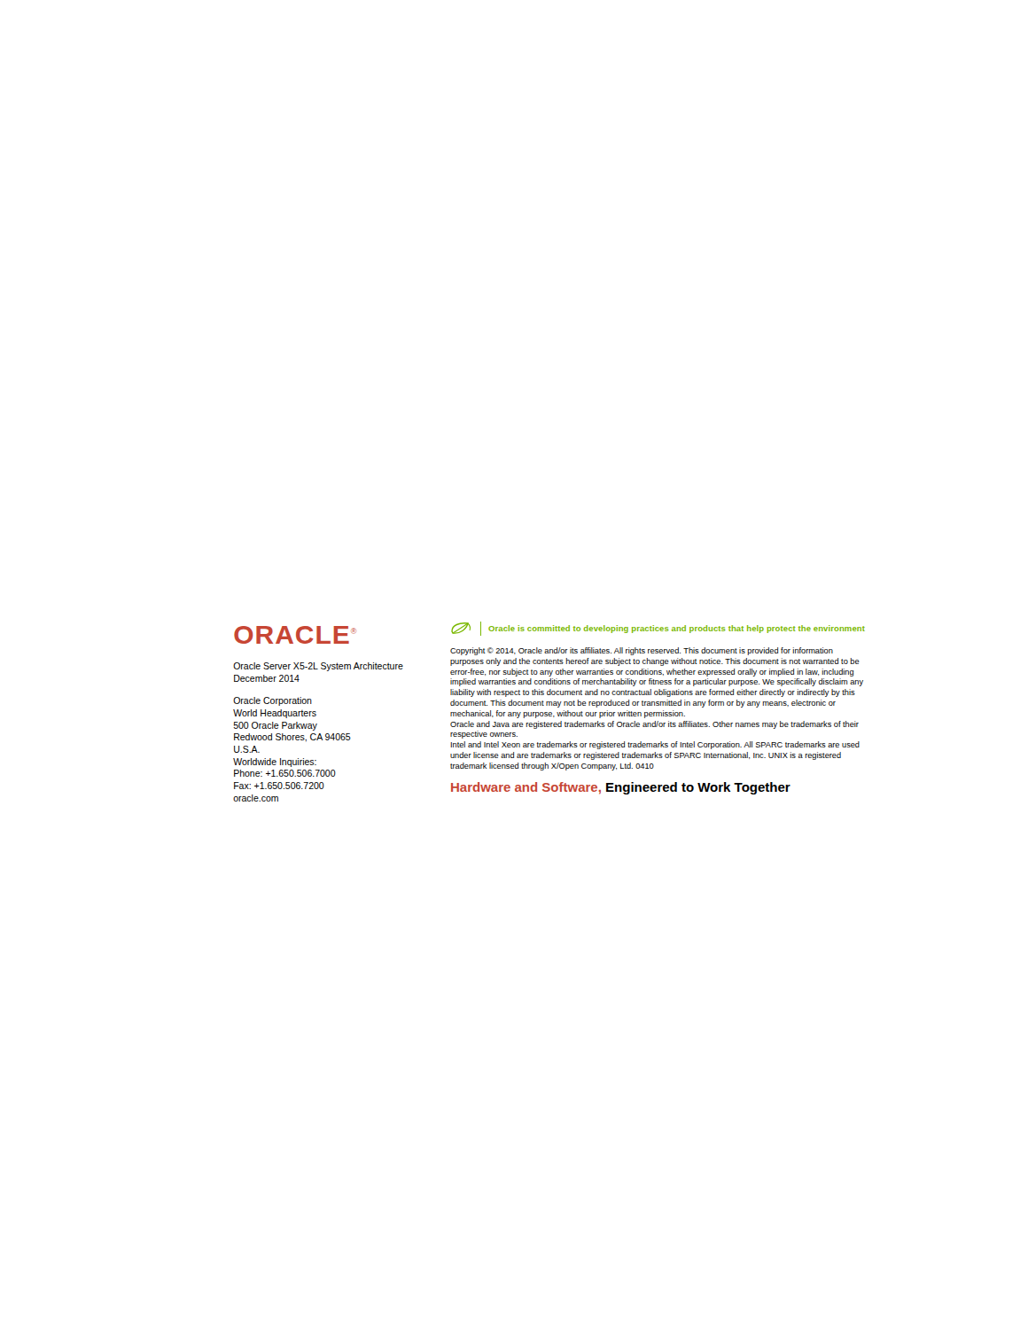ORACLE®
Oracle Server X5-2L System Architecture
December 2014
Oracle Corporation
World Headquarters
500 Oracle Parkway
Redwood Shores, CA 94065
U.S.A.
Worldwide Inquiries:
Phone: +1.650.506.7000
Fax: +1.650.506.7200
oracle.com
Oracle is committed to developing practices and products that help protect the environment
Copyright © 2014, Oracle and/or its affiliates. All rights reserved. This document is provided for information purposes only and the contents hereof are subject to change without notice. This document is not warranted to be error-free, nor subject to any other warranties or conditions, whether expressed orally or implied in law, including implied warranties and conditions of merchantability or fitness for a particular purpose. We specifically disclaim any liability with respect to this document and no contractual obligations are formed either directly or indirectly by this document. This document may not be reproduced or transmitted in any form or by any means, electronic or mechanical, for any purpose, without our prior written permission.
Oracle and Java are registered trademarks of Oracle and/or its affiliates. Other names may be trademarks of their respective owners.
Intel and Intel Xeon are trademarks or registered trademarks of Intel Corporation. All SPARC trademarks are used under license and are trademarks or registered trademarks of SPARC International, Inc. UNIX is a registered trademark licensed through X/Open Company, Ltd. 0410
Hardware and Software, Engineered to Work Together